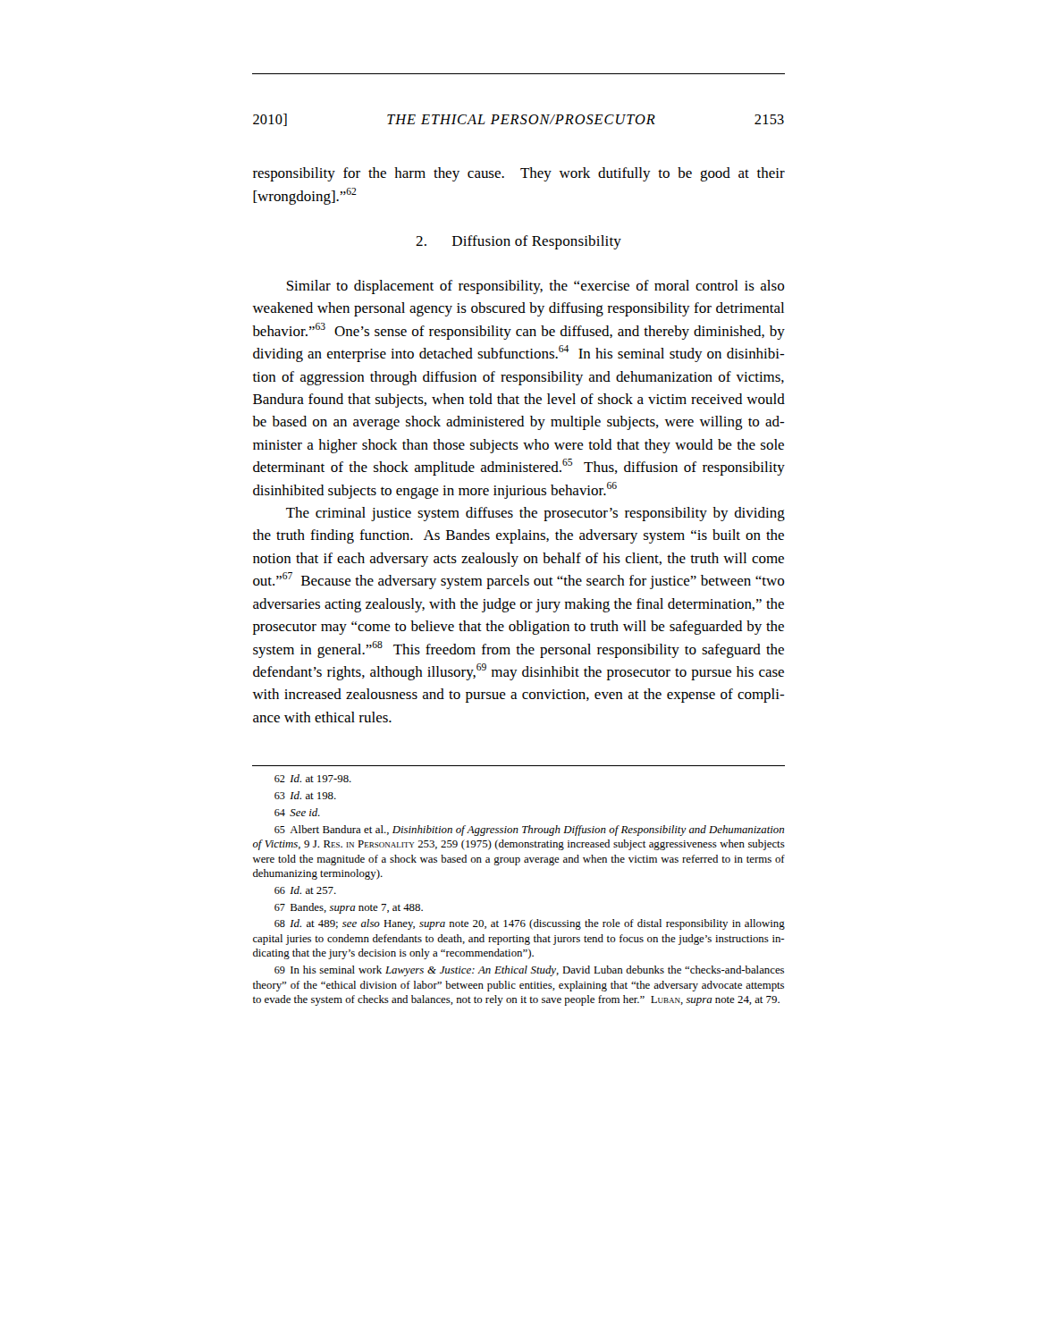2010] THE ETHICAL PERSON/PROSECUTOR 2153
responsibility for the harm they cause. They work dutifully to be good at their [wrongdoing].”62
2. Diffusion of Responsibility
Similar to displacement of responsibility, the “exercise of moral control is also weakened when personal agency is obscured by diffusing responsibility for detrimental behavior.”63 One’s sense of responsibility can be diffused, and thereby diminished, by dividing an enterprise into detached subfunctions.64 In his seminal study on disinhibition of aggression through diffusion of responsibility and dehumanization of victims, Bandura found that subjects, when told that the level of shock a victim received would be based on an average shock administered by multiple subjects, were willing to administer a higher shock than those subjects who were told that they would be the sole determinant of the shock amplitude administered.65 Thus, diffusion of responsibility disinhibited subjects to engage in more injurious behavior.66
The criminal justice system diffuses the prosecutor’s responsibility by dividing the truth finding function. As Bandes explains, the adversary system “is built on the notion that if each adversary acts zealously on behalf of his client, the truth will come out.”67 Because the adversary system parcels out “the search for justice” between “two adversaries acting zealously, with the judge or jury making the final determination,” the prosecutor may “come to believe that the obligation to truth will be safeguarded by the system in general.”68 This freedom from the personal responsibility to safeguard the defendant’s rights, although illusory,69 may disinhibit the prosecutor to pursue his case with increased zealousness and to pursue a conviction, even at the expense of compliance with ethical rules.
62 Id. at 197-98.
63 Id. at 198.
64 See id.
65 Albert Bandura et al., Disinhibition of Aggression Through Diffusion of Responsibility and Dehumanization of Victims, 9 J. Res. in Personality 253, 259 (1975) (demonstrating increased subject aggressiveness when subjects were told the magnitude of a shock was based on a group average and when the victim was referred to in terms of dehumanizing terminology).
66 Id. at 257.
67 Bandes, supra note 7, at 488.
68 Id. at 489; see also Haney, supra note 20, at 1476 (discussing the role of distal responsibility in allowing capital juries to condemn defendants to death, and reporting that jurors tend to focus on the judge’s instructions indicating that the jury’s decision is only a “recommendation”).
69 In his seminal work Lawyers & Justice: An Ethical Study, David Luban debunks the “checks-and-balances theory” of the “ethical division of labor” between public entities, explaining that “the adversary advocate attempts to evade the system of checks and balances, not to rely on it to save people from her.” Luban, supra note 24, at 79.